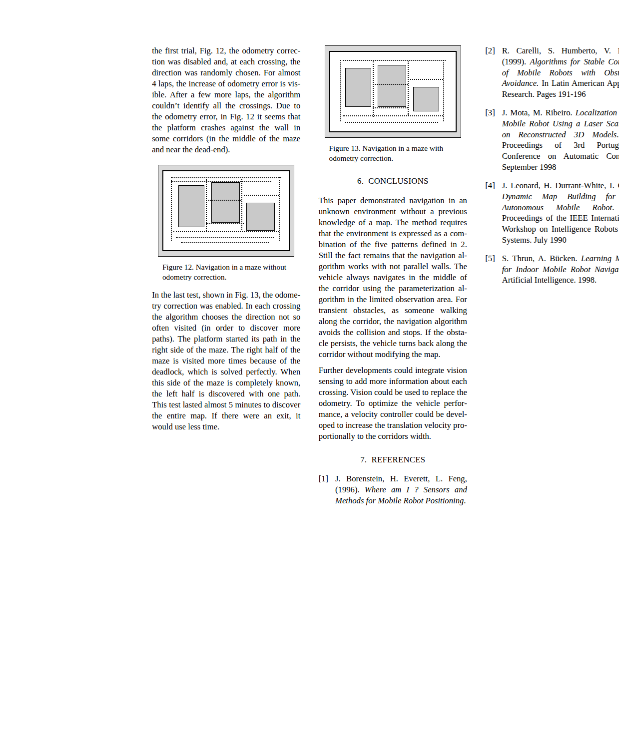the first trial, Fig. 12, the odometry correction was disabled and, at each crossing, the direction was randomly chosen. For almost 4 laps, the increase of odometry error is visible. After a few more laps, the algorithm couldn’t identify all the crossings. Due to the odometry error, in Fig. 12 it seems that the platform crashes against the wall in some corridors (in the middle of the maze and near the dead-end).
Figure 12. Navigation in a maze without odometry correction.
In the last test, shown in Fig. 13, the odometry correction was enabled. In each crossing the algorithm chooses the direction not so often visited (in order to discover more paths). The platform started its path in the right side of the maze. The right half of the maze is visited more times because of the deadlock, which is solved perfectly. When this side of the maze is completely known, the left half is discovered with one path. This test lasted almost 5 minutes to discover the entire map. If there were an exit, it would use less time.
Figure 13. Navigation in a maze with odometry correction.
6. CONCLUSIONS
This paper demonstrated navigation in an unknown environment without a previous knowledge of a map. The method requires that the environment is expressed as a combination of the five patterns defined in 2. Still the fact remains that the navigation algorithm works with not parallel walls. The vehicle always navigates in the middle of the corridor using the parameterization algorithm in the limited observation area. For transient obstacles, as someone walking along the corridor, the navigation algorithm avoids the collision and stops. If the obstacle persists, the vehicle turns back along the corridor without modifying the map.
Further developments could integrate vision sensing to add more information about each crossing. Vision could be used to replace the odometry. To optimize the vehicle performance, a velocity controller could be developed to increase the translation velocity proportionally to the corridors width.
7. REFERENCES
[1] J. Borenstein, H. Everett, L. Feng, (1996). Where am I ? Sensors and Methods for Mobile Robot Positioning.
[2] R. Carelli, S. Humberto, V. Mut, (1999). Algorithms for Stable Control of Mobile Robots with Obstacle Avoidance. In Latin American Applied Research. Pages 191-196
[3] J. Mota, M. Ribeiro. Localization of a Mobile Robot Using a Laser Scanner on Reconstructed 3D Models. In Proceedings of 3rd Portuguese Conference on Automatic Control. September 1998
[4] J. Leonard, H. Durrant-White, I. Cox. Dynamic Map Building for an Autonomous Mobile Robot. In Proceedings of the IEEE International Workshop on Intelligence Robots and Systems. July 1990
[5] S. Thrun, A. Bücken. Learning Maps for Indoor Mobile Robot Navigation. Artificial Intelligence. 1998.